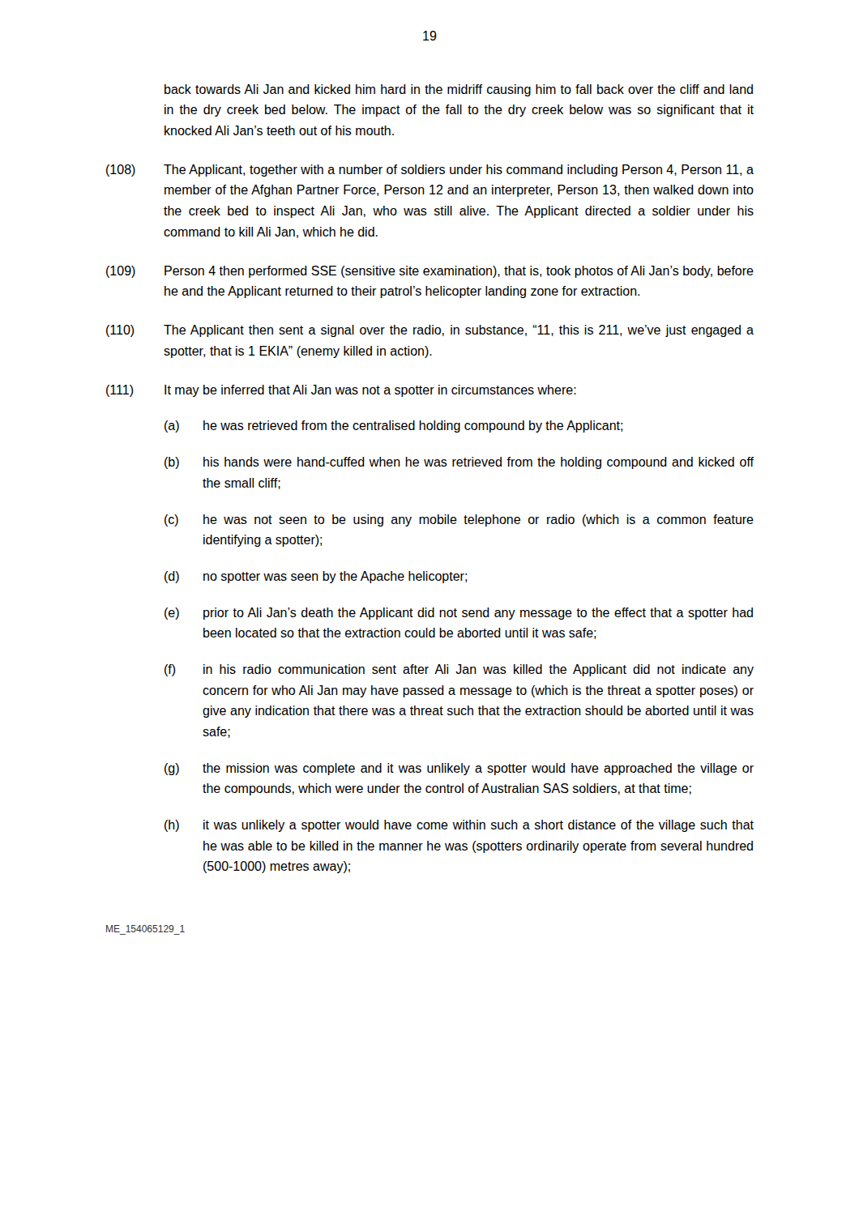19
back towards Ali Jan and kicked him hard in the midriff causing him to fall back over the cliff and land in the dry creek bed below. The impact of the fall to the dry creek below was so significant that it knocked Ali Jan’s teeth out of his mouth.
(108) The Applicant, together with a number of soldiers under his command including Person 4, Person 11, a member of the Afghan Partner Force, Person 12 and an interpreter, Person 13, then walked down into the creek bed to inspect Ali Jan, who was still alive. The Applicant directed a soldier under his command to kill Ali Jan, which he did.
(109) Person 4 then performed SSE (sensitive site examination), that is, took photos of Ali Jan’s body, before he and the Applicant returned to their patrol’s helicopter landing zone for extraction.
(110) The Applicant then sent a signal over the radio, in substance, “11, this is 211, we’ve just engaged a spotter, that is 1 EKIA” (enemy killed in action).
(111) It may be inferred that Ali Jan was not a spotter in circumstances where:
(a) he was retrieved from the centralised holding compound by the Applicant;
(b) his hands were hand-cuffed when he was retrieved from the holding compound and kicked off the small cliff;
(c) he was not seen to be using any mobile telephone or radio (which is a common feature identifying a spotter);
(d) no spotter was seen by the Apache helicopter;
(e) prior to Ali Jan’s death the Applicant did not send any message to the effect that a spotter had been located so that the extraction could be aborted until it was safe;
(f) in his radio communication sent after Ali Jan was killed the Applicant did not indicate any concern for who Ali Jan may have passed a message to (which is the threat a spotter poses) or give any indication that there was a threat such that the extraction should be aborted until it was safe;
(g) the mission was complete and it was unlikely a spotter would have approached the village or the compounds, which were under the control of Australian SAS soldiers, at that time;
(h) it was unlikely a spotter would have come within such a short distance of the village such that he was able to be killed in the manner he was (spotters ordinarily operate from several hundred (500-1000) metres away);
ME_154065129_1